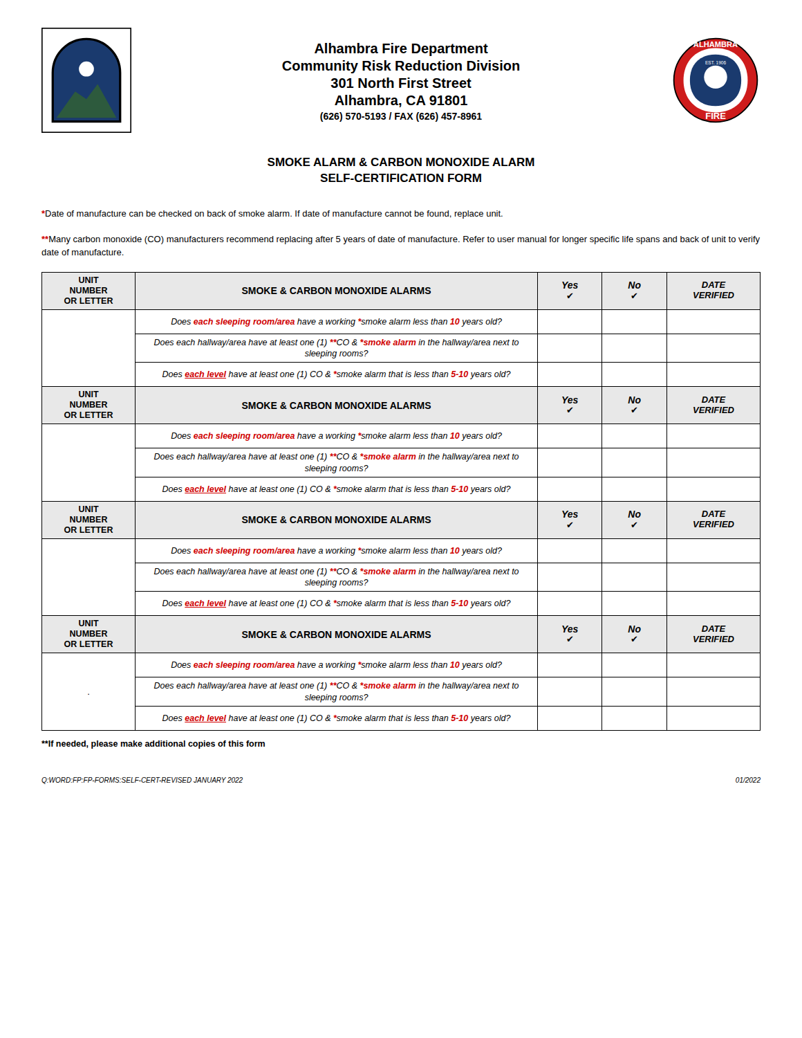Alhambra Fire Department
Community Risk Reduction Division
301 North First Street
Alhambra, CA 91801
(626) 570-5193 / FAX (626) 457-8961
SMOKE ALARM & CARBON MONOXIDE ALARM
SELF-CERTIFICATION FORM
*Date of manufacture can be checked on back of smoke alarm. If date of manufacture cannot be found, replace unit.
**Many carbon monoxide (CO) manufacturers recommend replacing after 5 years of date of manufacture. Refer to user manual for longer specific life spans and back of unit to verify date of manufacture.
| UNIT NUMBER OR LETTER | SMOKE & CARBON MONOXIDE ALARMS | Yes ✔ | No ✔ | DATE VERIFIED |
| | Does each sleeping room/area have a working * smoke alarm less than 10 years old? | | | |
| Does each hallway/area have at least one (1) ** CO & *smoke alarm in the hallway/area next to sleeping rooms? | | | |
| Does each level have at least one (1) CO & * smoke alarm that is less than 5-10 years old? | | | |
| UNIT NUMBER OR LETTER | SMOKE & CARBON MONOXIDE ALARMS | Yes ✔ | No ✔ | DATE VERIFIED |
| | Does each sleeping room/area have a working * smoke alarm less than 10 years old? | | | |
| Does each hallway/area have at least one (1) ** CO & *smoke alarm in the hallway/area next to sleeping rooms? | | | |
| Does each level have at least one (1) CO & * smoke alarm that is less than 5-10 years old? | | | |
| UNIT NUMBER OR LETTER | SMOKE & CARBON MONOXIDE ALARMS | Yes ✔ | No ✔ | DATE VERIFIED |
| | Does each sleeping room/area have a working * smoke alarm less than 10 years old? | | | |
| Does each hallway/area have at least one (1) ** CO & *smoke alarm in the hallway/area next to sleeping rooms? | | | |
| Does each level have at least one (1) CO & * smoke alarm that is less than 5-10 years old? | | | |
| UNIT NUMBER OR LETTER | SMOKE & CARBON MONOXIDE ALARMS | Yes ✔ | No ✔ | DATE VERIFIED |
| . | Does each sleeping room/area have a working * smoke alarm less than 10 years old? | | | |
| Does each hallway/area have at least one (1) ** CO & *smoke alarm in the hallway/area next to sleeping rooms? | | | |
| Does each level have at least one (1) CO & * smoke alarm that is less than 5-10 years old? | | | |
**If needed, please make additional copies of this form
Q:WORD:FP:FP-FORMS:SELF-CERT-REVISED JANUARY 2022 01/2022